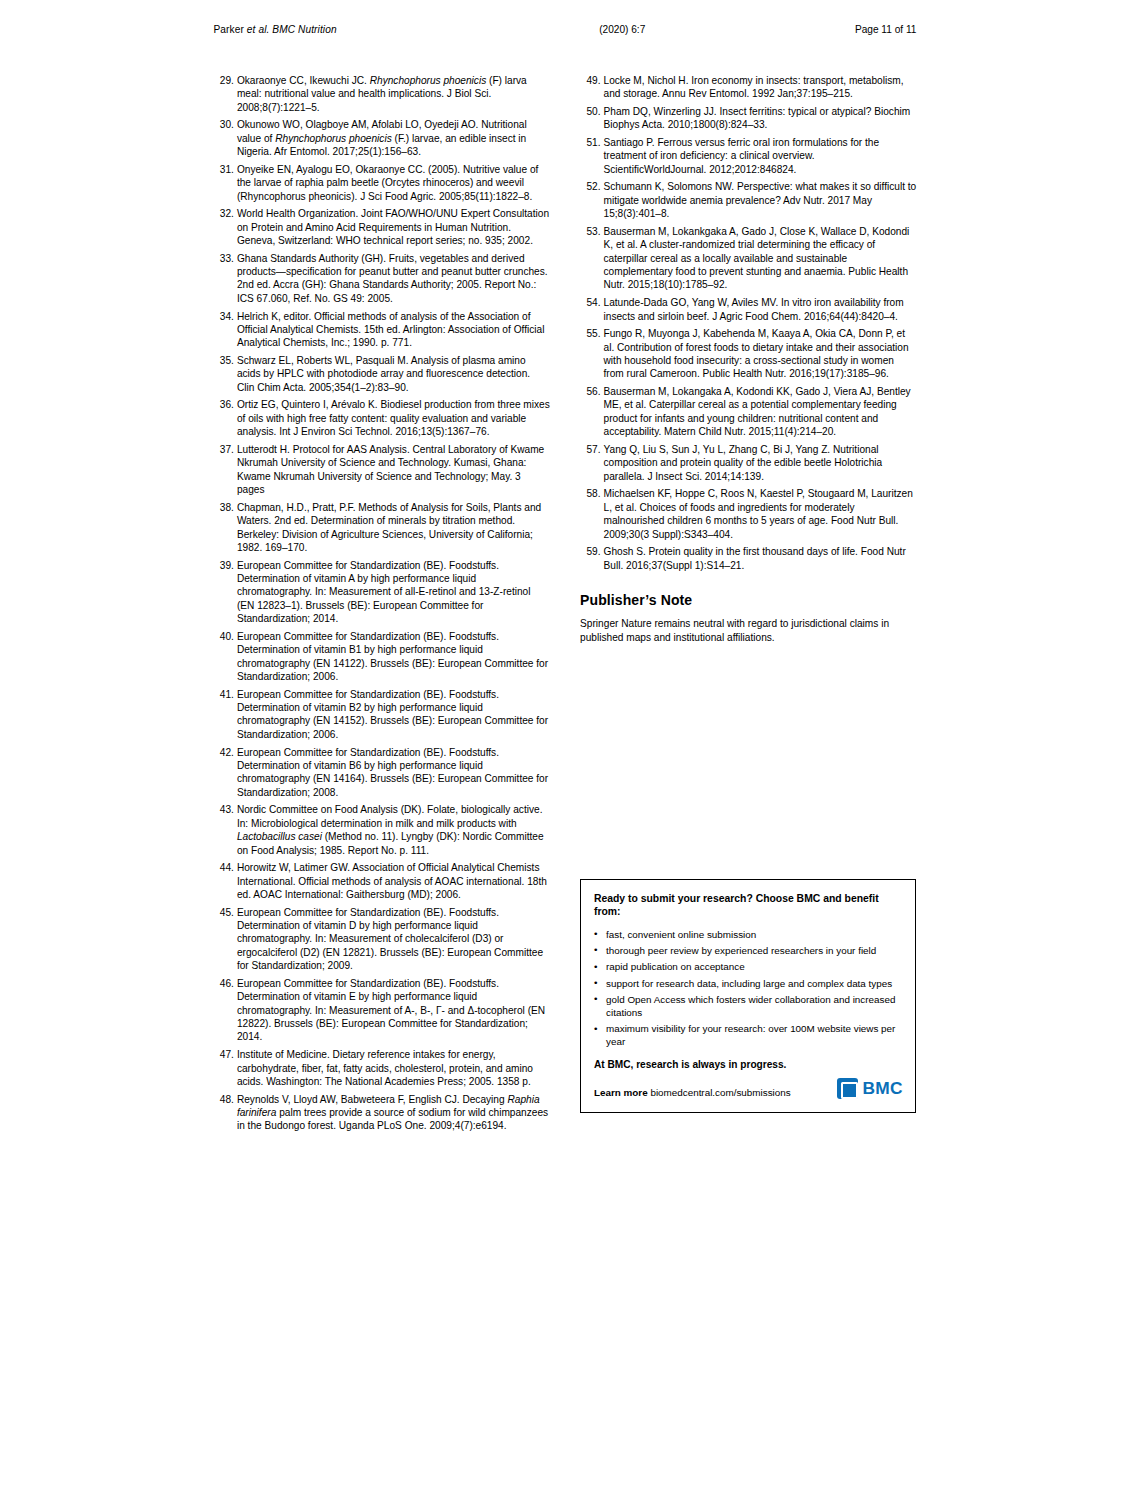Parker et al. BMC Nutrition
(2020) 6:7
Page 11 of 11
29. Okaraonye CC, Ikewuchi JC. Rhynchophorus phoenicis (F) larva meal: nutritional value and health implications. J Biol Sci. 2008;8(7):1221–5.
30. Okunowo WO, Olagboye AM, Afolabi LO, Oyedeji AO. Nutritional value of Rhynchophorus phoenicis (F.) larvae, an edible insect in Nigeria. Afr Entomol. 2017;25(1):156–63.
31. Onyeike EN, Ayalogu EO, Okaraonye CC. (2005). Nutritive value of the larvae of raphia palm beetle (Orcytes rhinoceros) and weevil (Rhyncophorus pheonicis). J Sci Food Agric. 2005;85(11):1822–8.
32. World Health Organization. Joint FAO/WHO/UNU Expert Consultation on Protein and Amino Acid Requirements in Human Nutrition. Geneva, Switzerland: WHO technical report series; no. 935; 2002.
33. Ghana Standards Authority (GH). Fruits, vegetables and derived products—specification for peanut butter and peanut butter crunches. 2nd ed. Accra (GH): Ghana Standards Authority; 2005. Report No.: ICS 67.060, Ref. No. GS 49: 2005.
34. Helrich K, editor. Official methods of analysis of the Association of Official Analytical Chemists. 15th ed. Arlington: Association of Official Analytical Chemists, Inc.; 1990. p. 771.
35. Schwarz EL, Roberts WL, Pasquali M. Analysis of plasma amino acids by HPLC with photodiode array and fluorescence detection. Clin Chim Acta. 2005;354(1–2):83–90.
36. Ortiz EG, Quintero I, Arévalo K. Biodiesel production from three mixes of oils with high free fatty content: quality evaluation and variable analysis. Int J Environ Sci Technol. 2016;13(5):1367–76.
37. Lutterodt H. Protocol for AAS Analysis. Central Laboratory of Kwame Nkrumah University of Science and Technology. Kumasi, Ghana: Kwame Nkrumah University of Science and Technology; May. 3 pages
38. Chapman, H.D., Pratt, P.F. Methods of Analysis for Soils, Plants and Waters. 2nd ed. Determination of minerals by titration method. Berkeley: Division of Agriculture Sciences, University of California; 1982. 169–170.
39. European Committee for Standardization (BE). Foodstuffs. Determination of vitamin A by high performance liquid chromatography. In: Measurement of all-E-retinol and 13-Z-retinol (EN 12823–1). Brussels (BE): European Committee for Standardization; 2014.
40. European Committee for Standardization (BE). Foodstuffs. Determination of vitamin B1 by high performance liquid chromatography (EN 14122). Brussels (BE): European Committee for Standardization; 2006.
41. European Committee for Standardization (BE). Foodstuffs. Determination of vitamin B2 by high performance liquid chromatography (EN 14152). Brussels (BE): European Committee for Standardization; 2006.
42. European Committee for Standardization (BE). Foodstuffs. Determination of vitamin B6 by high performance liquid chromatography (EN 14164). Brussels (BE): European Committee for Standardization; 2008.
43. Nordic Committee on Food Analysis (DK). Folate, biologically active. In: Microbiological determination in milk and milk products with Lactobacillus casei (Method no. 11). Lyngby (DK): Nordic Committee on Food Analysis; 1985. Report No. p. 111.
44. Horowitz W, Latimer GW. Association of Official Analytical Chemists International. Official methods of analysis of AOAC international. 18th ed. AOAC International: Gaithersburg (MD); 2006.
45. European Committee for Standardization (BE). Foodstuffs. Determination of vitamin D by high performance liquid chromatography. In: Measurement of cholecalciferol (D3) or ergocalciferol (D2) (EN 12821). Brussels (BE): European Committee for Standardization; 2009.
46. European Committee for Standardization (BE). Foodstuffs. Determination of vitamin E by high performance liquid chromatography. In: Measurement of A-, B-, Γ- and Δ-tocopherol (EN 12822). Brussels (BE): European Committee for Standardization; 2014.
47. Institute of Medicine. Dietary reference intakes for energy, carbohydrate, fiber, fat, fatty acids, cholesterol, protein, and amino acids. Washington: The National Academies Press; 2005. 1358 p.
48. Reynolds V, Lloyd AW, Babweteera F, English CJ. Decaying Raphia farinifera palm trees provide a source of sodium for wild chimpanzees in the Budongo forest. Uganda PLoS One. 2009;4(7):e6194.
49. Locke M, Nichol H. Iron economy in insects: transport, metabolism, and storage. Annu Rev Entomol. 1992 Jan;37:195–215.
50. Pham DQ, Winzerling JJ. Insect ferritins: typical or atypical? Biochim Biophys Acta. 2010;1800(8):824–33.
51. Santiago P. Ferrous versus ferric oral iron formulations for the treatment of iron deficiency: a clinical overview. ScientificWorldJournal. 2012;2012:846824.
52. Schumann K, Solomons NW. Perspective: what makes it so difficult to mitigate worldwide anemia prevalence? Adv Nutr. 2017 May 15;8(3):401–8.
53. Bauserman M, Lokankgaka A, Gado J, Close K, Wallace D, Kodondi K, et al. A cluster-randomized trial determining the efficacy of caterpillar cereal as a locally available and sustainable complementary food to prevent stunting and anaemia. Public Health Nutr. 2015;18(10):1785–92.
54. Latunde-Dada GO, Yang W, Aviles MV. In vitro iron availability from insects and sirloin beef. J Agric Food Chem. 2016;64(44):8420–4.
55. Fungo R, Muyonga J, Kabehenda M, Kaaya A, Okia CA, Donn P, et al. Contribution of forest foods to dietary intake and their association with household food insecurity: a cross-sectional study in women from rural Cameroon. Public Health Nutr. 2016;19(17):3185–96.
56. Bauserman M, Lokangaka A, Kodondi KK, Gado J, Viera AJ, Bentley ME, et al. Caterpillar cereal as a potential complementary feeding product for infants and young children: nutritional content and acceptability. Matern Child Nutr. 2015;11(4):214–20.
57. Yang Q, Liu S, Sun J, Yu L, Zhang C, Bi J, Yang Z. Nutritional composition and protein quality of the edible beetle Holotrichia parallela. J Insect Sci. 2014;14:139.
58. Michaelsen KF, Hoppe C, Roos N, Kaestel P, Stougaard M, Lauritzen L, et al. Choices of foods and ingredients for moderately malnourished children 6 months to 5 years of age. Food Nutr Bull. 2009;30(3 Suppl):S343–404.
59. Ghosh S. Protein quality in the first thousand days of life. Food Nutr Bull. 2016;37(Suppl 1):S14–21.
Publisher’s Note
Springer Nature remains neutral with regard to jurisdictional claims in published maps and institutional affiliations.
Ready to submit your research? Choose BMC and benefit from:
fast, convenient online submission
thorough peer review by experienced researchers in your field
rapid publication on acceptance
support for research data, including large and complex data types
gold Open Access which fosters wider collaboration and increased citations
maximum visibility for your research: over 100M website views per year
At BMC, research is always in progress.
Learn more biomedcentral.com/submissions
BMC